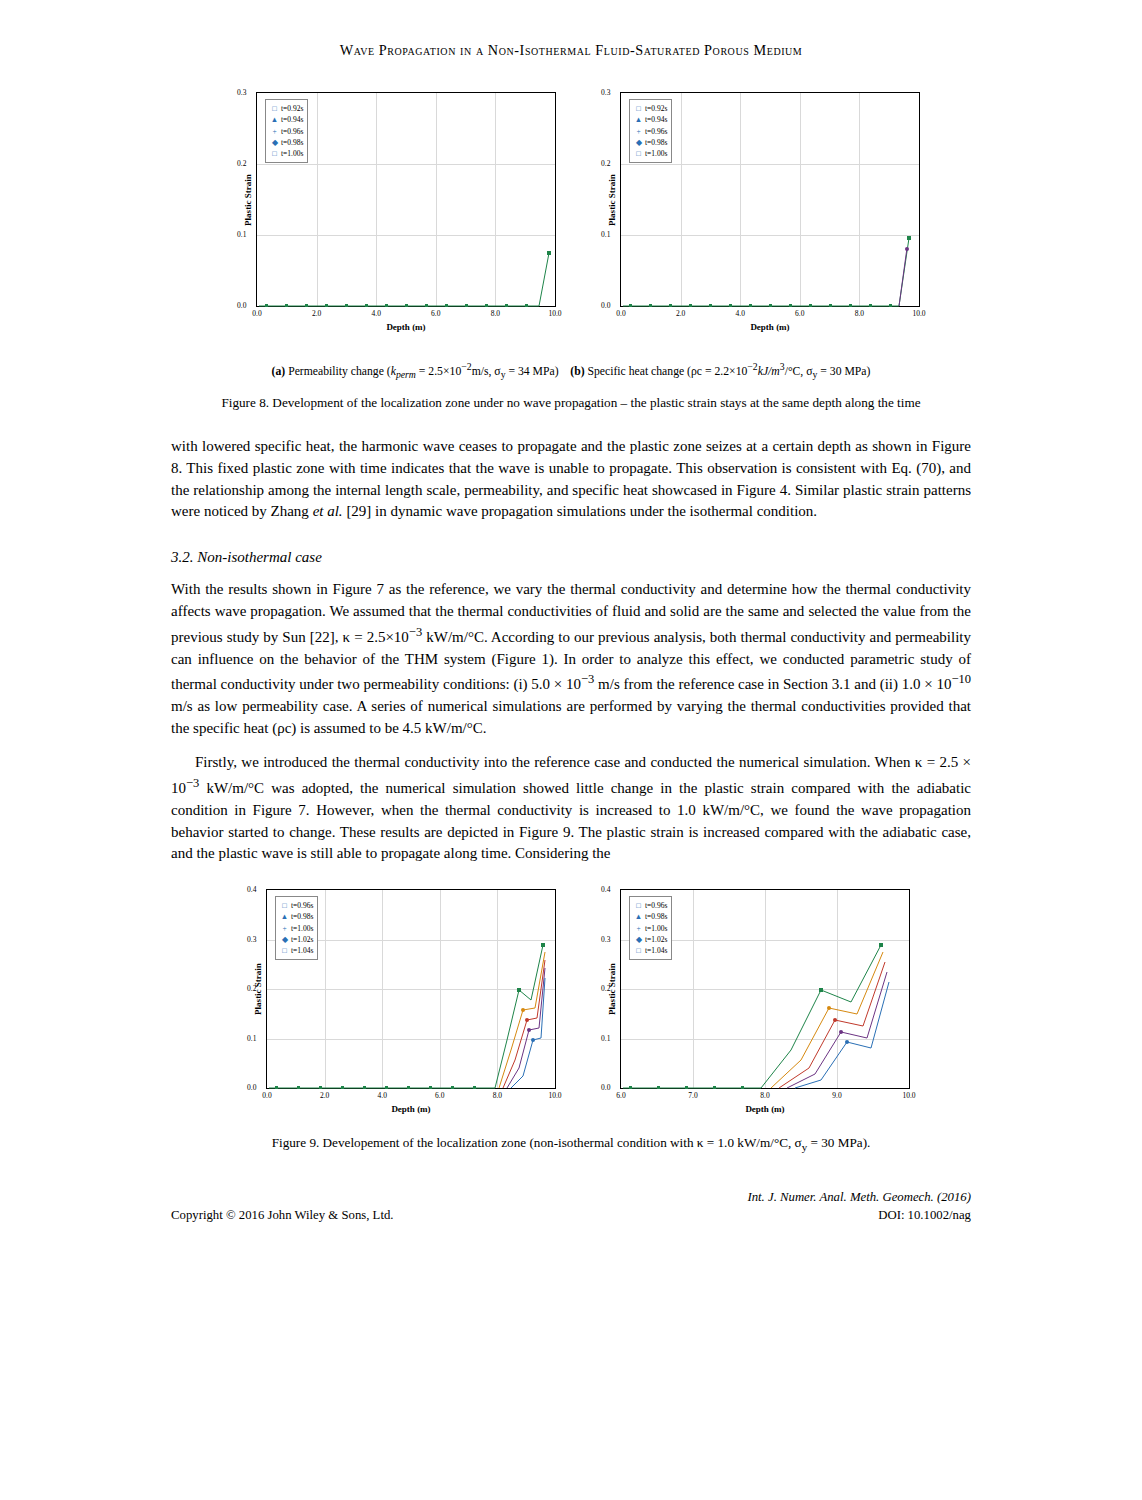Wave Propagation in a Non-Isothermal Fluid-Saturated Porous Medium
Plastic Strain
0.3
0.2
0.1
0.0
0.0
2.0
4.0
6.0
8.0
10.0
□t=0.92s
▲t=0.94s
+t=0.96s
◆t=0.98s
□t=1.00s
Depth (m)
Plastic Strain
0.3
0.2
0.1
0.0
0.0
2.0
4.0
6.0
8.0
10.0
□t=0.92s
▲t=0.94s
+t=0.96s
◆t=0.98s
□t=1.00s
Depth (m)
(a) Permeability change (kperm = 2.5×10−2m/s, σy = 34 MPa) (b) Specific heat change (ρc = 2.2×10−2kJ/m3/°C, σy = 30 MPa)
Figure 8. Development of the localization zone under no wave propagation – the plastic strain stays at the same depth along the time
with lowered specific heat, the harmonic wave ceases to propagate and the plastic zone seizes at a certain depth as shown in Figure 8. This fixed plastic zone with time indicates that the wave is unable to propagate. This observation is consistent with Eq. (70), and the relationship among the internal length scale, permeability, and specific heat showcased in Figure 4. Similar plastic strain patterns were noticed by Zhang et al. [29] in dynamic wave propagation simulations under the isothermal condition.
3.2. Non-isothermal case
With the results shown in Figure 7 as the reference, we vary the thermal conductivity and determine how the thermal conductivity affects wave propagation. We assumed that the thermal conductivities of fluid and solid are the same and selected the value from the previous study by Sun [22], κ = 2.5×10−3 kW/m/°C. According to our previous analysis, both thermal conductivity and permeability can influence on the behavior of the THM system (Figure 1). In order to analyze this effect, we conducted parametric study of thermal conductivity under two permeability conditions: (i) 5.0 × 10−3 m/s from the reference case in Section 3.1 and (ii) 1.0 × 10−10 m/s as low permeability case. A series of numerical simulations are performed by varying the thermal conductivities provided that the specific heat (ρc) is assumed to be 4.5 kW/m/°C.
Firstly, we introduced the thermal conductivity into the reference case and conducted the numerical simulation. When κ = 2.5 × 10−3 kW/m/°C was adopted, the numerical simulation showed little change in the plastic strain compared with the adiabatic condition in Figure 7. However, when the thermal conductivity is increased to 1.0 kW/m/°C, we found the wave propagation behavior started to change. These results are depicted in Figure 9. The plastic strain is increased compared with the adiabatic case, and the plastic wave is still able to propagate along time. Considering the
Plastic Strain
0.4
0.3
0.2
0.1
0.0
0.0
2.0
4.0
6.0
8.0
10.0
□t=0.96s
▲t=0.98s
+t=1.00s
◆t=1.02s
□t=1.04s
Depth (m)
Plastic Strain
0.4
0.3
0.2
0.1
0.0
6.0
7.0
8.0
9.0
10.0
□t=0.96s
▲t=0.98s
+t=1.00s
◆t=1.02s
□t=1.04s
Depth (m)
Figure 9. Developement of the localization zone (non-isothermal condition with κ = 1.0 kW/m/°C, σy = 30 MPa).
Copyright © 2016 John Wiley & Sons, Ltd.
Int. J. Numer. Anal. Meth. Geomech. (2016)
DOI: 10.1002/nag